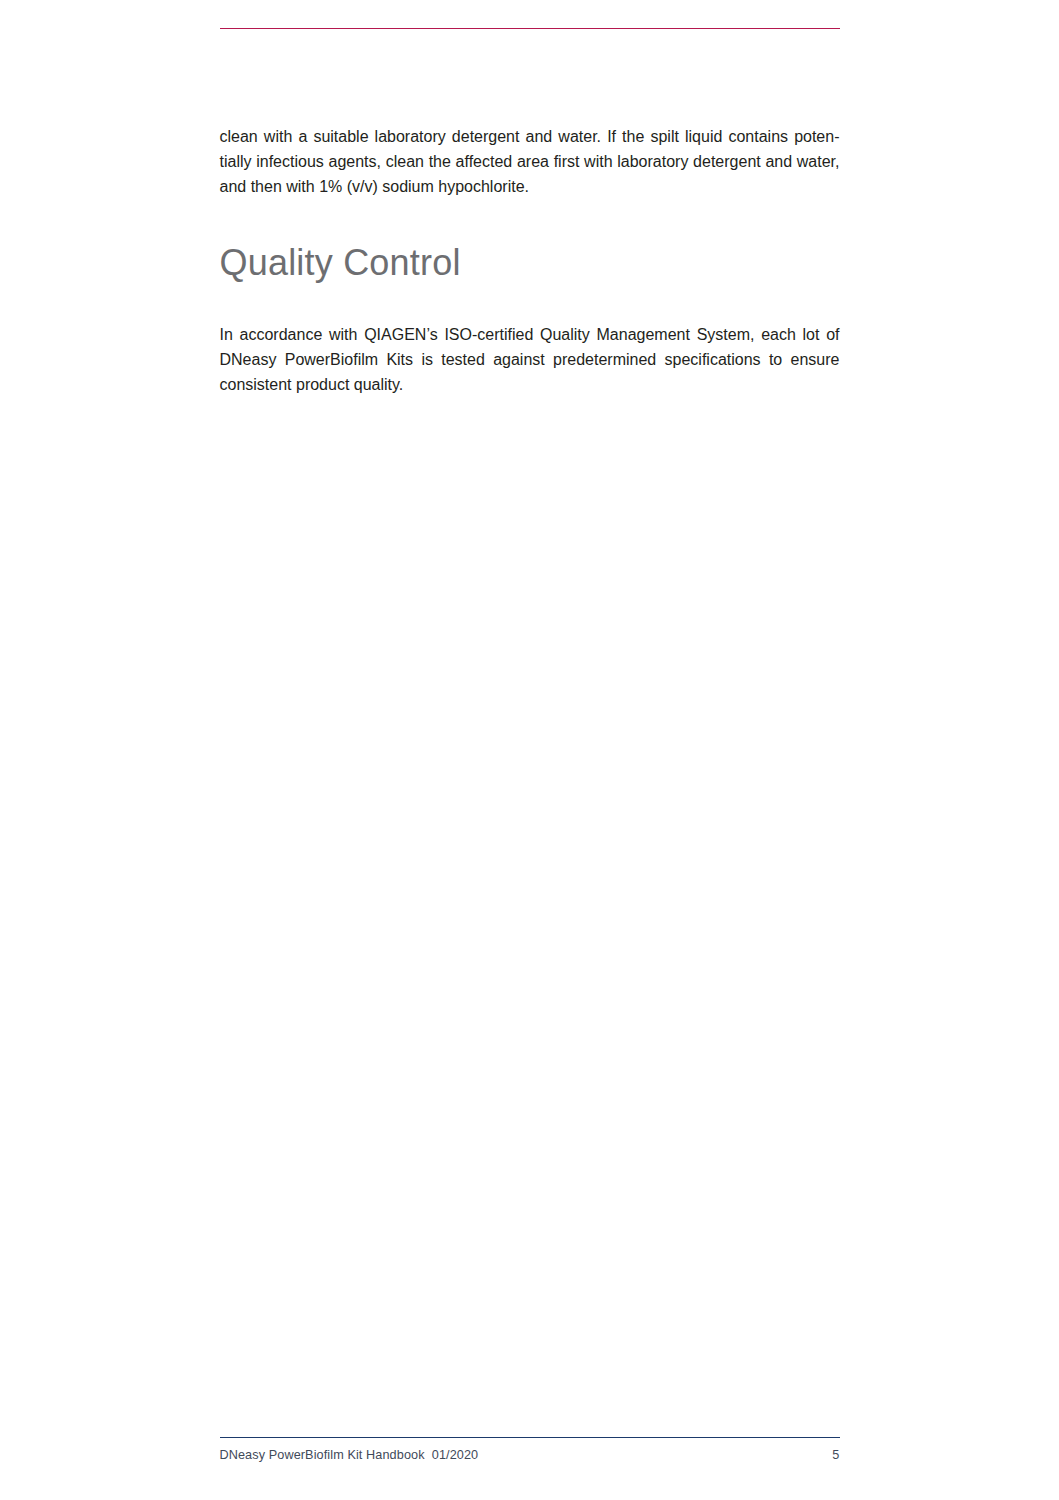clean with a suitable laboratory detergent and water. If the spilt liquid contains potentially infectious agents, clean the affected area first with laboratory detergent and water, and then with 1% (v/v) sodium hypochlorite.
Quality Control
In accordance with QIAGEN’s ISO-certified Quality Management System, each lot of DNeasy PowerBiofilm Kits is tested against predetermined specifications to ensure consistent product quality.
DNeasy PowerBiofilm Kit Handbook 01/2020 5